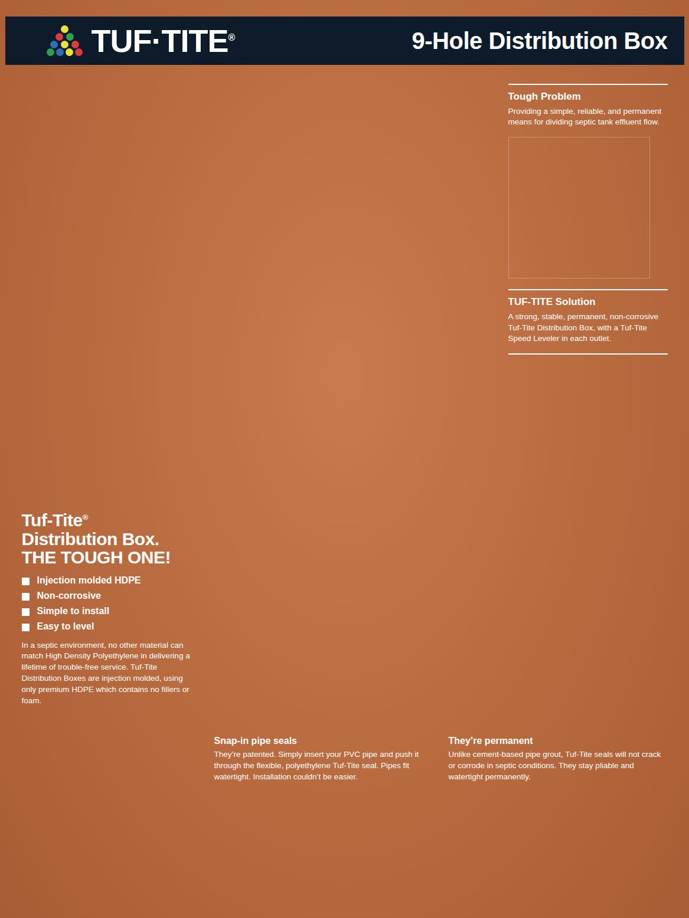TUF·TITE®
9-Hole Distribution Box
Tough Problem
Providing a simple, reliable, and permanent means for dividing septic tank effluent flow.
TUF-TITE Solution
A strong, stable, permanent, non-corrosive Tuf-Tite Distribution Box, with a Tuf-Tite Speed Leveler in each outlet.
Tuf-Tite®
Distribution Box.
THE TOUGH ONE!
Injection molded HDPE
Non-corrosive
Simple to install
Easy to level
In a septic environment, no other material can match High Density Polyethylene in delivering a lifetime of trouble-free service. Tuf-Tite Distribution Boxes are injection molded, using only premium HDPE which contains no fillers or foam.
Snap-in pipe seals
They’re patented. Simply insert your PVC pipe and push it through the flexible, polyethylene Tuf-Tite seal. Pipes fit watertight. Installation couldn’t be easier.
They’re permanent
Unlike cement-based pipe grout, Tuf-Tite seals will not crack or corrode in septic conditions. They stay pliable and watertight permanently.